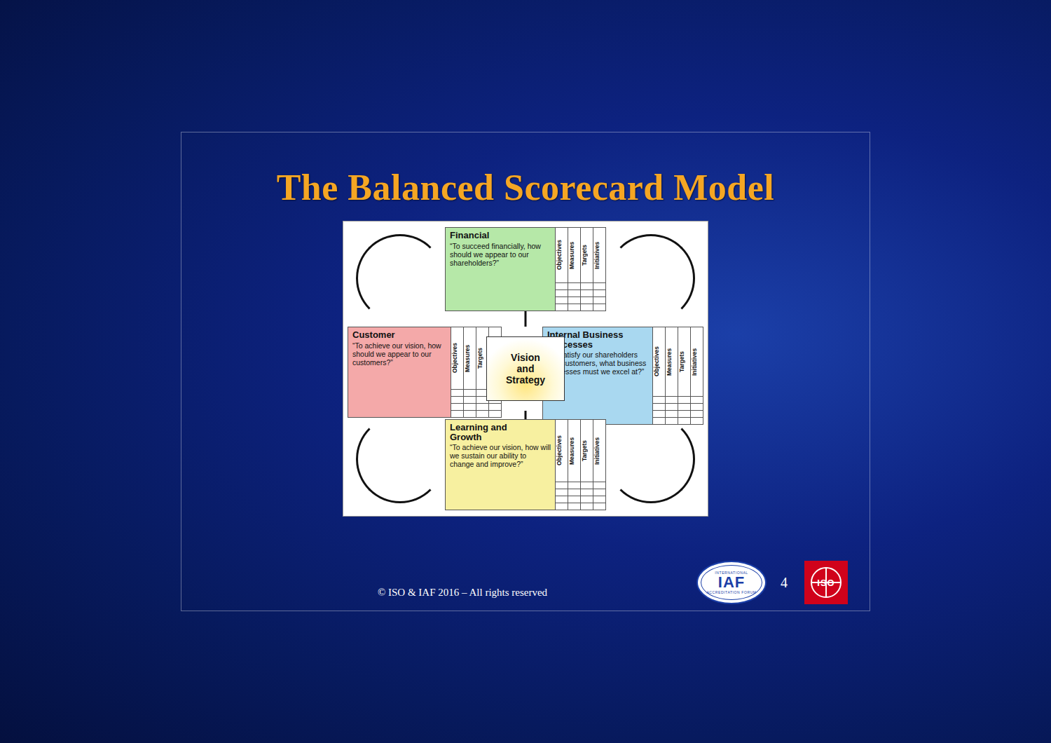The Balanced Scorecard Model
Financial
“To succeed financially, how should we appear to our shareholders?”
Objectives
Measures
Targets
Initiatives
Customer
“To achieve our vision, how should we appear to our customers?”
Objectives
Measures
Targets
Initiatives
Internal Business
Processes
“To satisfy our shareholders and customers, what business processes must we excel at?”
Objectives
Measures
Targets
Initiatives
Learning and
Growth
“To achieve our vision, how will we sustain our ability to change and improve?”
Objectives
Measures
Targets
Initiatives
Vision
and
Strategy
© ISO & IAF 2016 – All rights reserved
International IAF Accreditation Forum
4
ISO